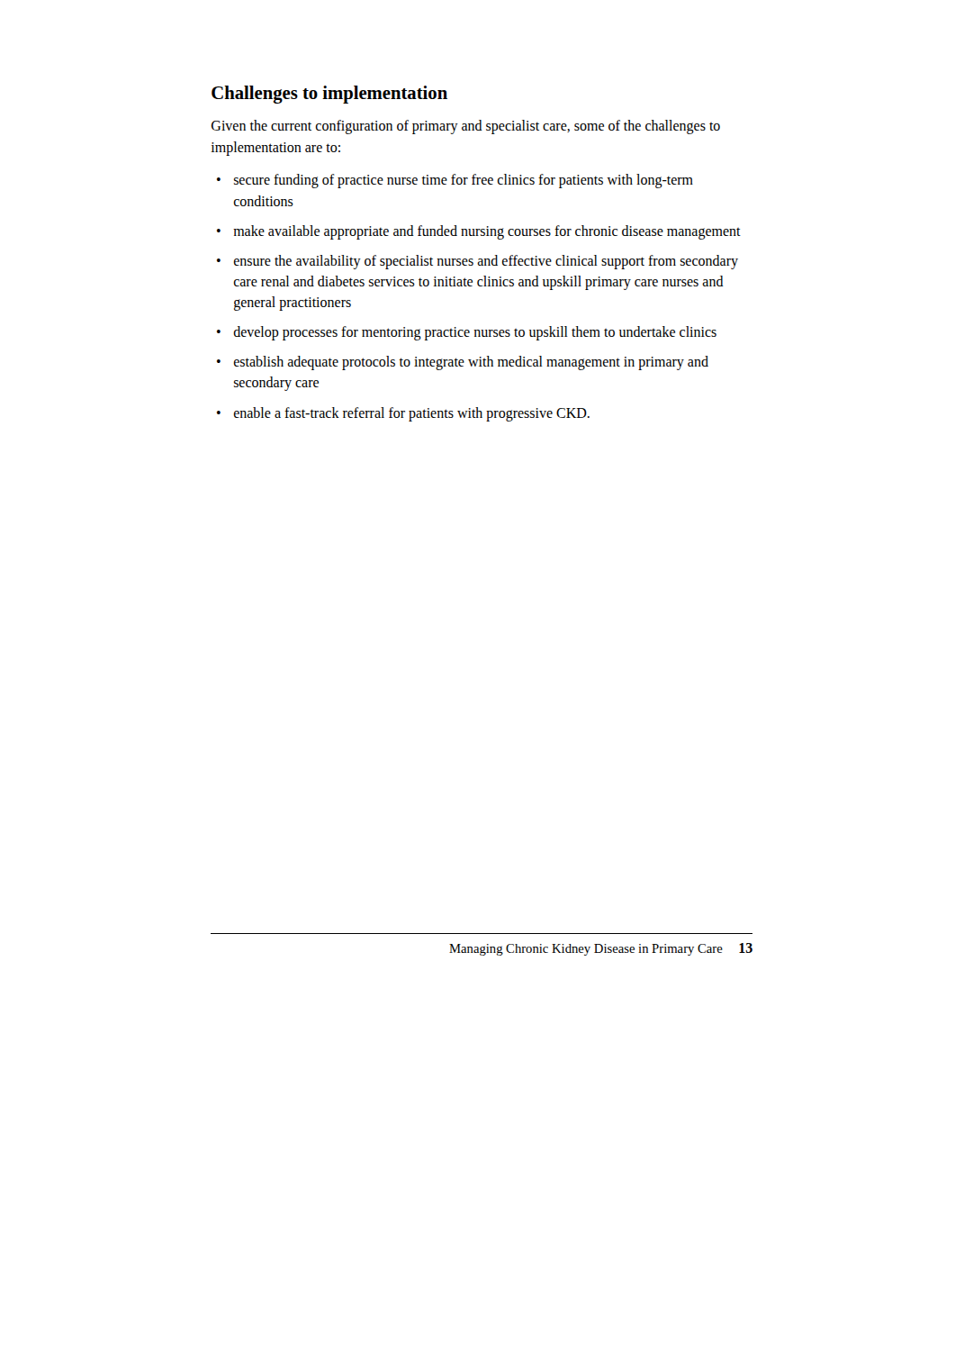Challenges to implementation
Given the current configuration of primary and specialist care, some of the challenges to implementation are to:
secure funding of practice nurse time for free clinics for patients with long-term conditions
make available appropriate and funded nursing courses for chronic disease management
ensure the availability of specialist nurses and effective clinical support from secondary care renal and diabetes services to initiate clinics and upskill primary care nurses and general practitioners
develop processes for mentoring practice nurses to upskill them to undertake clinics
establish adequate protocols to integrate with medical management in primary and secondary care
enable a fast-track referral for patients with progressive CKD.
Managing Chronic Kidney Disease in Primary Care 13